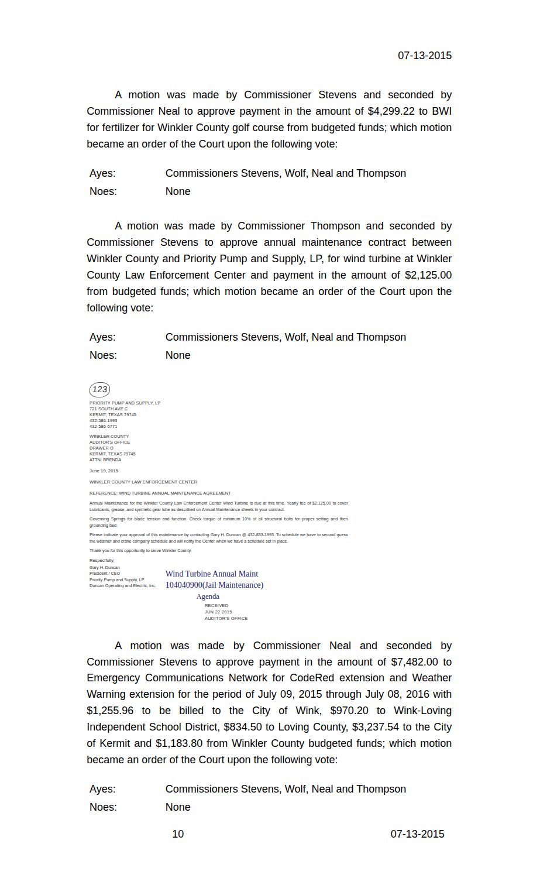07-13-2015
A motion was made by Commissioner Stevens and seconded by Commissioner Neal to approve payment in the amount of $4,299.22 to BWI for fertilizer for Winkler County golf course from budgeted funds; which motion became an order of the Court upon the following vote:
| Ayes: | Commissioners Stevens, Wolf, Neal and Thompson |
| Noes: | None |
A motion was made by Commissioner Thompson and seconded by Commissioner Stevens to approve annual maintenance contract between Winkler County and Priority Pump and Supply, LP, for wind turbine at Winkler County Law Enforcement Center and payment in the amount of $2,125.00 from budgeted funds; which motion became an order of the Court upon the following vote:
| Ayes: | Commissioners Stevens, Wolf, Neal and Thompson |
| Noes: | None |
123
PRIORITY PUMP AND SUPPLY, LP
721 SOUTH AVE C
KERMIT, TEXAS 79745
432-586-1993
432-586-6771
WINKLER COUNTY
AUDITOR'S OFFICE
DRAWER O
KERMIT, TEXAS 79745
ATTN: BRENDA
June 19, 2015
WINKLER COUNTY LAW ENFORCEMENT CENTER
REFERENCE: WIND TURBINE ANNUAL MAINTENANCE AGREEMENT
Annual Maintenance for the Winkler County Law Enforcement Center Wind Turbine is due at this time. Yearly fee of $2,125.00 to cover Lubricants, grease, and synthetic gear lube as described on Annual Maintenance sheets in your contract.
Governing Springs for blade tension and function. Check torque of minimum 10% of all structural bolts for proper setting and then grounding bed.
Please indicate your approval of this maintenance by contacting Gary H. Duncan @ 432-853-1993. To schedule we have to second guess the weather and crane company schedule and will notify the Center when we have a schedule set in place.
Thank you for this opportunity to serve Winkler County.
Respectfully,
Gary H. Duncan
President / CEO
Priority Pump and Supply, LP
Duncan Operating and Electric, Inc.
Wind Turbine Annual Maint 104040900(Jail Maintenance) Agenda
RECEIVED JUN 22 2015 AUDITOR'S OFFICE
A motion was made by Commissioner Neal and seconded by Commissioner Stevens to approve payment in the amount of $7,482.00 to Emergency Communications Network for CodeRed extension and Weather Warning extension for the period of July 09, 2015 through July 08, 2016 with $1,255.96 to be billed to the City of Wink, $970.20 to Wink-Loving Independent School District, $834.50 to Loving County, $3,237.54 to the City of Kermit and $1,183.80 from Winkler County budgeted funds; which motion became an order of the Court upon the following vote:
| Ayes: | Commissioners Stevens, Wolf, Neal and Thompson |
| Noes: | None |
1007-13-2015